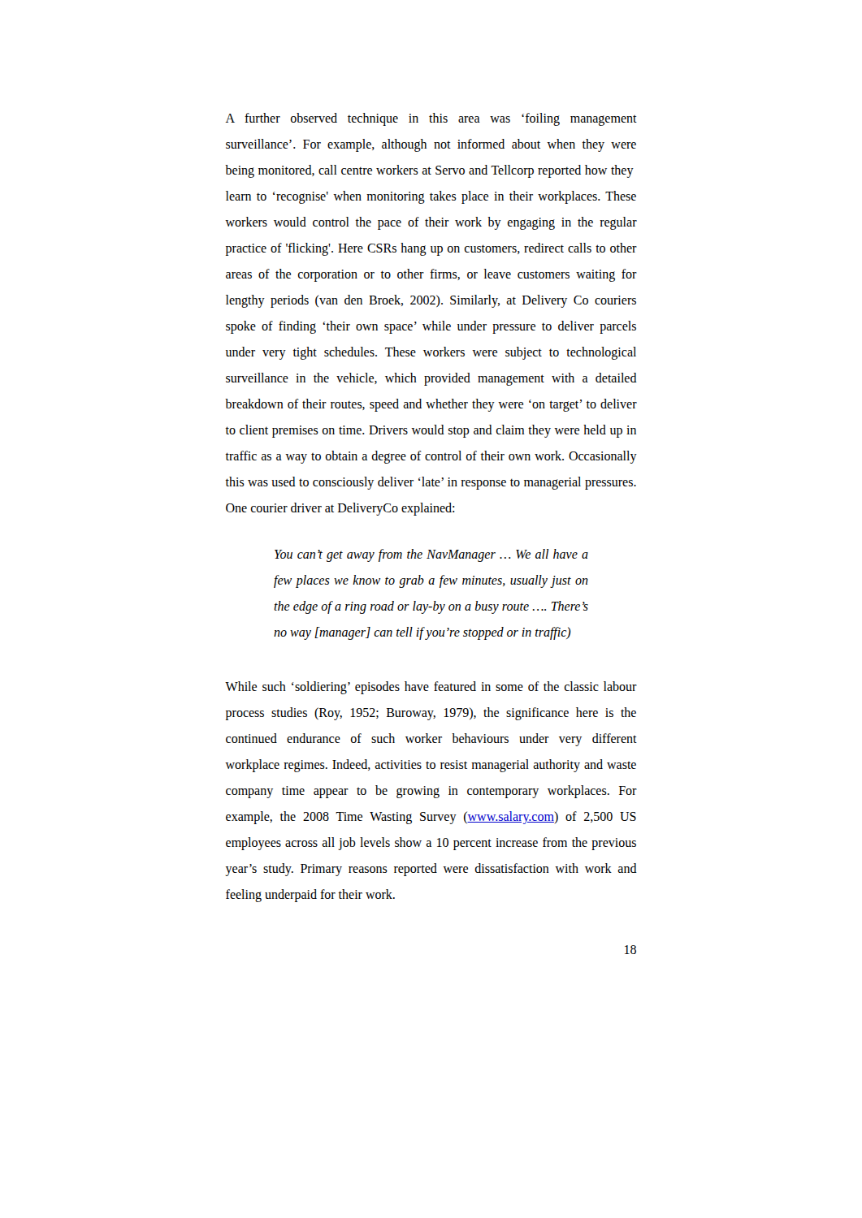A further observed technique in this area was ‘foiling management surveillance’. For example, although not informed about when they were being monitored, call centre workers at Servo and Tellcorp reported how they learn to ‘recognise' when monitoring takes place in their workplaces. These workers would control the pace of their work by engaging in the regular practice of 'flicking'. Here CSRs hang up on customers, redirect calls to other areas of the corporation or to other firms, or leave customers waiting for lengthy periods (van den Broek, 2002). Similarly, at Delivery Co couriers spoke of finding ‘their own space’ while under pressure to deliver parcels under very tight schedules. These workers were subject to technological surveillance in the vehicle, which provided management with a detailed breakdown of their routes, speed and whether they were ‘on target’ to deliver to client premises on time. Drivers would stop and claim they were held up in traffic as a way to obtain a degree of control of their own work. Occasionally this was used to consciously deliver ‘late’ in response to managerial pressures. One courier driver at DeliveryCo explained:
You can’t get away from the NavManager … We all have a few places we know to grab a few minutes, usually just on the edge of a ring road or lay-by on a busy route …. There’s no way [manager] can tell if you’re stopped or in traffic)
While such ‘soldiering’ episodes have featured in some of the classic labour process studies (Roy, 1952; Buroway, 1979), the significance here is the continued endurance of such worker behaviours under very different workplace regimes. Indeed, activities to resist managerial authority and waste company time appear to be growing in contemporary workplaces. For example, the 2008 Time Wasting Survey (www.salary.com) of 2,500 US employees across all job levels show a 10 percent increase from the previous year’s study. Primary reasons reported were dissatisfaction with work and feeling underpaid for their work.
18